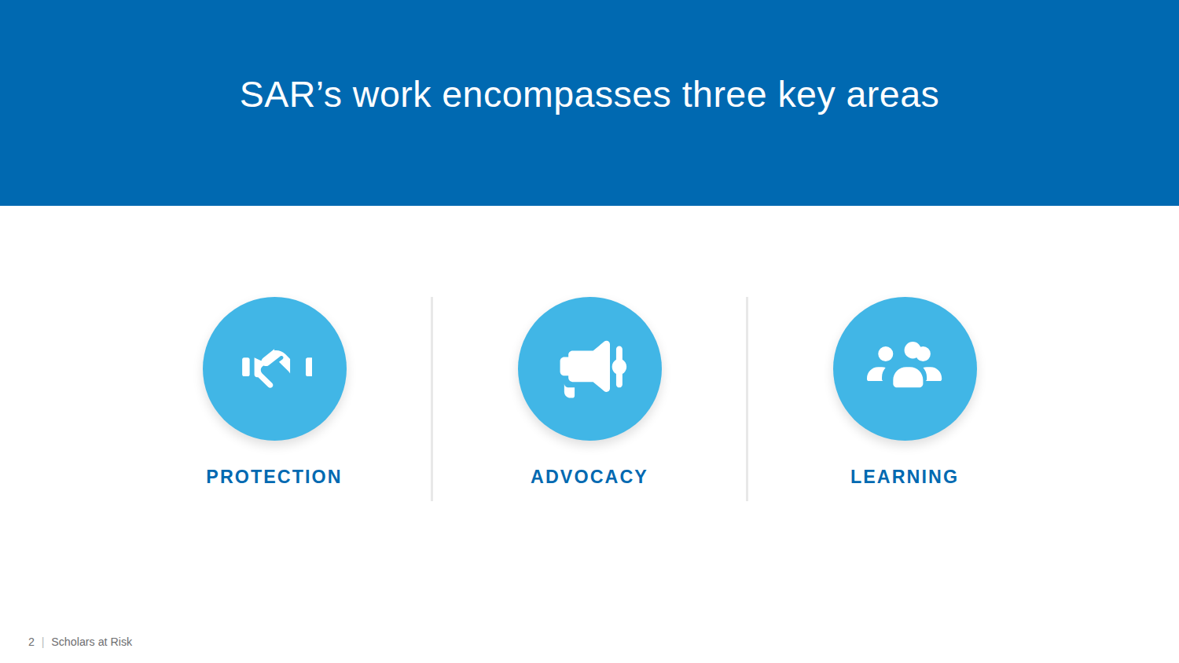SAR’s work encompasses three key areas
Protection
Advocacy
Learning
2 | Scholars at Risk